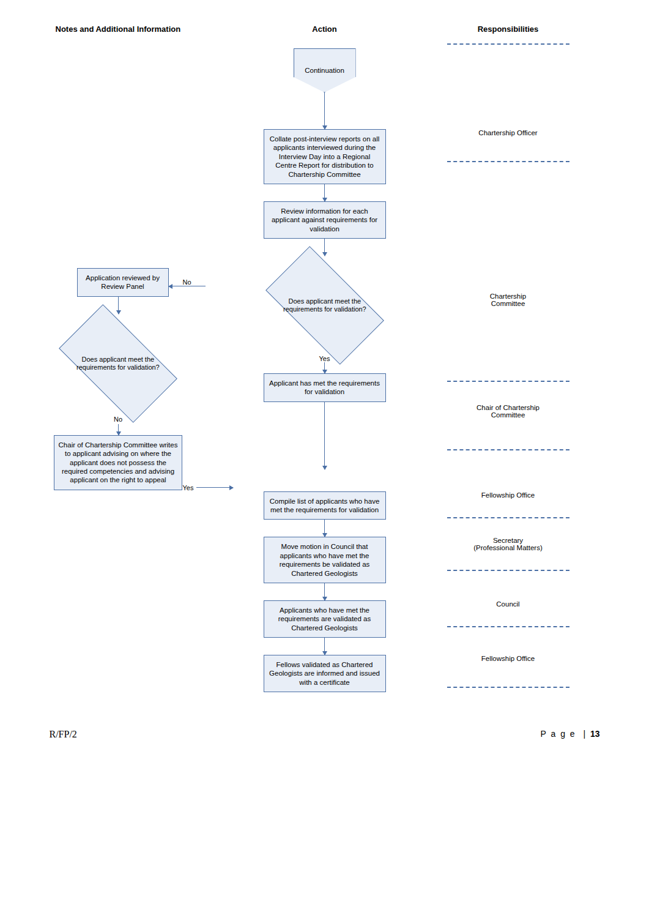Notes and Additional Information
Action
Responsibilities
Continuation
Collate post-interview reports on all applicants interviewed during the Interview Day into a Regional Centre Report for distribution to Chartership Committee
Chartership Officer
Review information for each applicant against requirements for validation
Application reviewed by Review Panel
No
Does applicant meet the requirements for validation?
No
Chair of Chartership Committee writes to applicant advising on where the applicant does not possess the required competencies and advising applicant on the right to appeal
Does applicant meet the requirements for validation?
Yes
Applicant has met the requirements for validation
Chartership
Committee
Chair of Chartership
Committee
Yes
Compile list of applicants who have met the requirements for validation
Fellowship Office
Move motion in Council that applicants who have met the requirements be validated as Chartered Geologists
Secretary
(Professional Matters)
Applicants who have met the requirements are validated as Chartered Geologists
Council
Fellows validated as Chartered Geologists are informed and issued with a certificate
Fellowship Office
R/FP/2
P a g e | 13